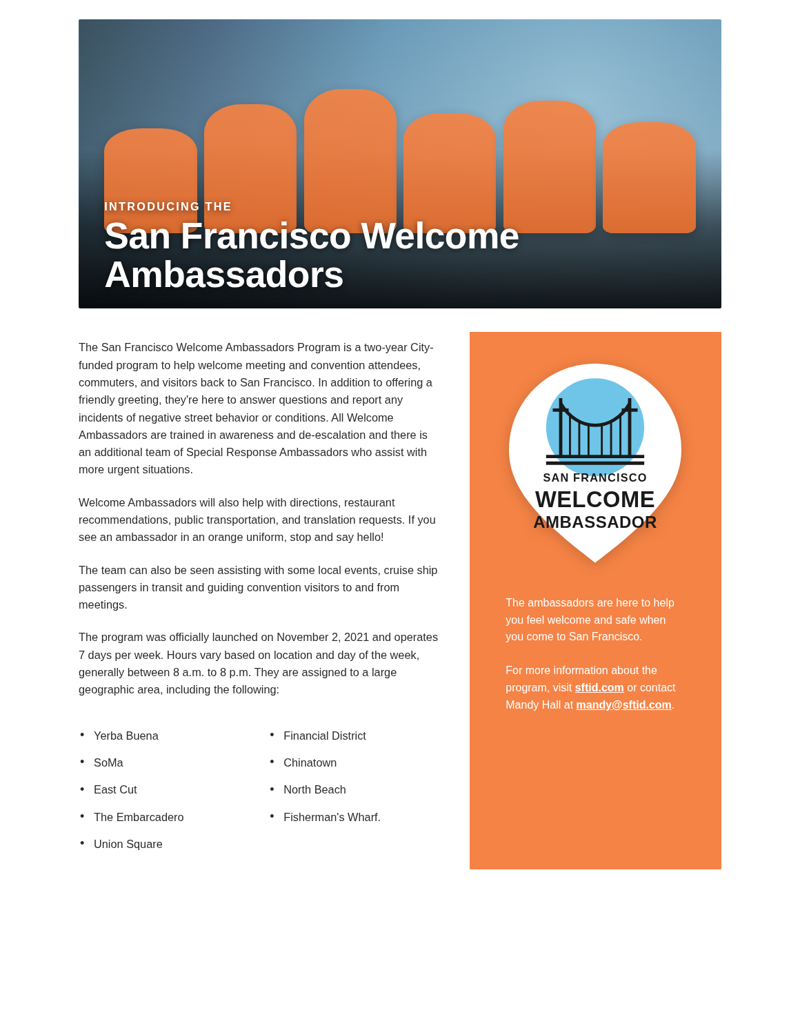Introducing the
San Francisco Welcome Ambassadors
The San Francisco Welcome Ambassadors Program is a two-year City-funded program to help welcome meeting and convention attendees, commuters, and visitors back to San Francisco. In addition to offering a friendly greeting, they're here to answer questions and report any incidents of negative street behavior or conditions. All Welcome Ambassadors are trained in awareness and de-escalation and there is an additional team of Special Response Ambassadors who assist with more urgent situations.
Welcome Ambassadors will also help with directions, restaurant recommendations, public transportation, and translation requests. If you see an ambassador in an orange uniform, stop and say hello!
The team can also be seen assisting with some local events, cruise ship passengers in transit and guiding convention visitors to and from meetings.
The program was officially launched on November 2, 2021 and operates 7 days per week. Hours vary based on location and day of the week, generally between 8 a.m. to 8 p.m. They are assigned to a large geographic area, including the following:
Yerba Buena
SoMa
East Cut
The Embarcadero
Union Square
Financial District
Chinatown
North Beach
Fisherman's Wharf.
SAN FRANCISCO WELCOME AMBASSADOR
The ambassadors are here to help you feel welcome and safe when you come to San Francisco.
For more information about the program, visit sftid.com or contact Mandy Hall at mandy@sftid.com.